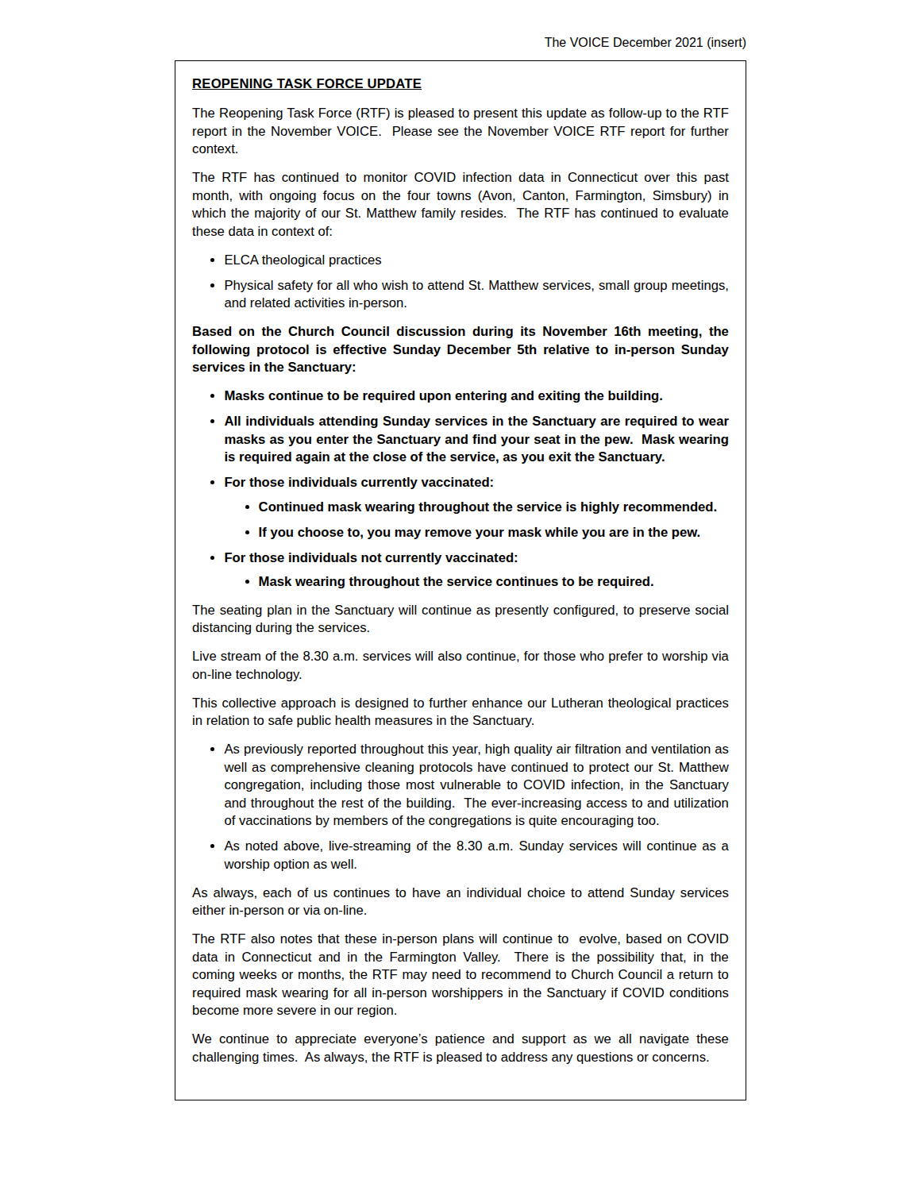The VOICE December 2021 (insert)
REOPENING TASK FORCE UPDATE
The Reopening Task Force (RTF) is pleased to present this update as follow-up to the RTF report in the November VOICE. Please see the November VOICE RTF report for further context.
The RTF has continued to monitor COVID infection data in Connecticut over this past month, with ongoing focus on the four towns (Avon, Canton, Farmington, Simsbury) in which the majority of our St. Matthew family resides. The RTF has continued to evaluate these data in context of:
ELCA theological practices
Physical safety for all who wish to attend St. Matthew services, small group meetings, and related activities in-person.
Based on the Church Council discussion during its November 16th meeting, the following protocol is effective Sunday December 5th relative to in-person Sunday services in the Sanctuary:
Masks continue to be required upon entering and exiting the building.
All individuals attending Sunday services in the Sanctuary are required to wear masks as you enter the Sanctuary and find your seat in the pew. Mask wearing is required again at the close of the service, as you exit the Sanctuary.
For those individuals currently vaccinated:
Continued mask wearing throughout the service is highly recommended.
If you choose to, you may remove your mask while you are in the pew.
For those individuals not currently vaccinated:
Mask wearing throughout the service continues to be required.
The seating plan in the Sanctuary will continue as presently configured, to preserve social distancing during the services.
Live stream of the 8.30 a.m. services will also continue, for those who prefer to worship via on-line technology.
This collective approach is designed to further enhance our Lutheran theological practices in relation to safe public health measures in the Sanctuary.
As previously reported throughout this year, high quality air filtration and ventilation as well as comprehensive cleaning protocols have continued to protect our St. Matthew congregation, including those most vulnerable to COVID infection, in the Sanctuary and throughout the rest of the building. The ever-increasing access to and utilization of vaccinations by members of the congregations is quite encouraging too.
As noted above, live-streaming of the 8.30 a.m. Sunday services will continue as a worship option as well.
As always, each of us continues to have an individual choice to attend Sunday services either in-person or via on-line.
The RTF also notes that these in-person plans will continue to evolve, based on COVID data in Connecticut and in the Farmington Valley. There is the possibility that, in the coming weeks or months, the RTF may need to recommend to Church Council a return to required mask wearing for all in-person worshippers in the Sanctuary if COVID conditions become more severe in our region.
We continue to appreciate everyone’s patience and support as we all navigate these challenging times. As always, the RTF is pleased to address any questions or concerns.